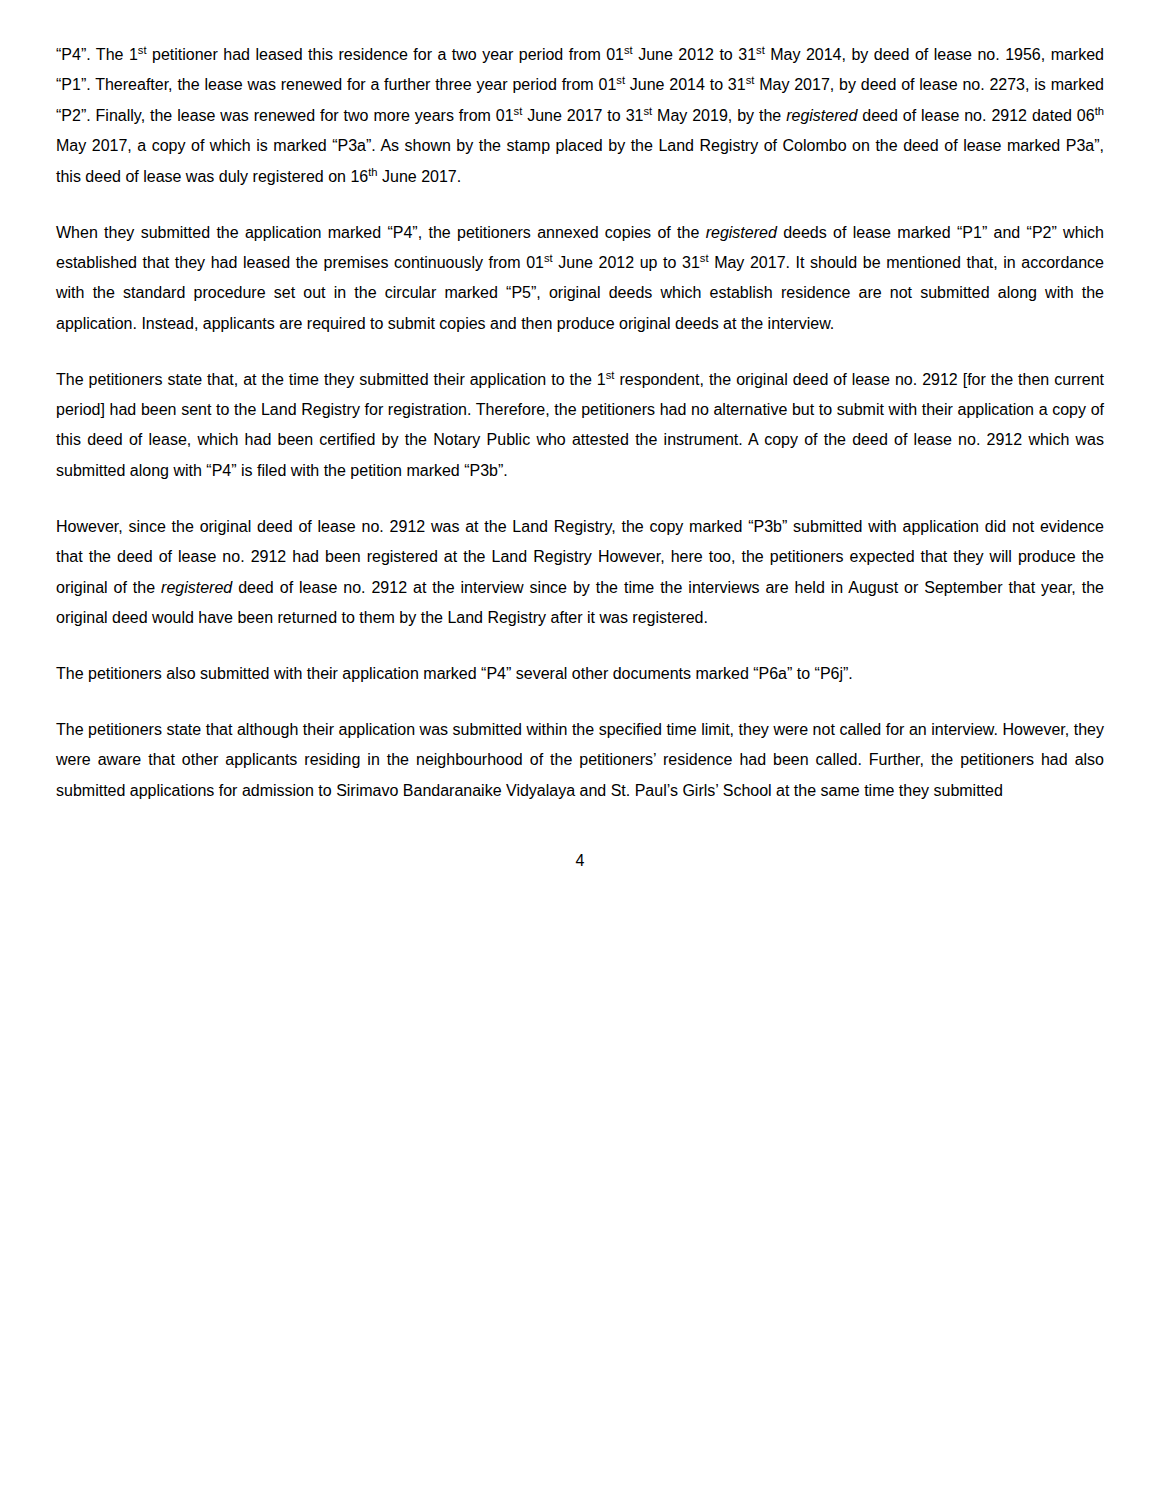“P4”. The 1st petitioner had leased this residence for a two year period from 01st June 2012 to 31st May 2014, by deed of lease no. 1956, marked “P1”. Thereafter, the lease was renewed for a further three year period from 01st June 2014 to 31st May 2017, by deed of lease no. 2273, is marked “P2”. Finally, the lease was renewed for two more years from 01st June 2017 to 31st May 2019, by the registered deed of lease no. 2912 dated 06th May 2017, a copy of which is marked “P3a”. As shown by the stamp placed by the Land Registry of Colombo on the deed of lease marked P3a”, this deed of lease was duly registered on 16th June 2017.
When they submitted the application marked “P4”, the petitioners annexed copies of the registered deeds of lease marked “P1” and “P2” which established that they had leased the premises continuously from 01st June 2012 up to 31st May 2017. It should be mentioned that, in accordance with the standard procedure set out in the circular marked “P5”, original deeds which establish residence are not submitted along with the application. Instead, applicants are required to submit copies and then produce original deeds at the interview.
The petitioners state that, at the time they submitted their application to the 1st respondent, the original deed of lease no. 2912 [for the then current period] had been sent to the Land Registry for registration. Therefore, the petitioners had no alternative but to submit with their application a copy of this deed of lease, which had been certified by the Notary Public who attested the instrument. A copy of the deed of lease no. 2912 which was submitted along with “P4” is filed with the petition marked “P3b”.
However, since the original deed of lease no. 2912 was at the Land Registry, the copy marked “P3b” submitted with application did not evidence that the deed of lease no. 2912 had been registered at the Land Registry However, here too, the petitioners expected that they will produce the original of the registered deed of lease no. 2912 at the interview since by the time the interviews are held in August or September that year, the original deed would have been returned to them by the Land Registry after it was registered.
The petitioners also submitted with their application marked “P4” several other documents marked “P6a” to “P6j”.
The petitioners state that although their application was submitted within the specified time limit, they were not called for an interview. However, they were aware that other applicants residing in the neighbourhood of the petitioners’ residence had been called. Further, the petitioners had also submitted applications for admission to Sirimavo Bandaranaike Vidyalaya and St. Paul’s Girls’ School at the same time they submitted
4